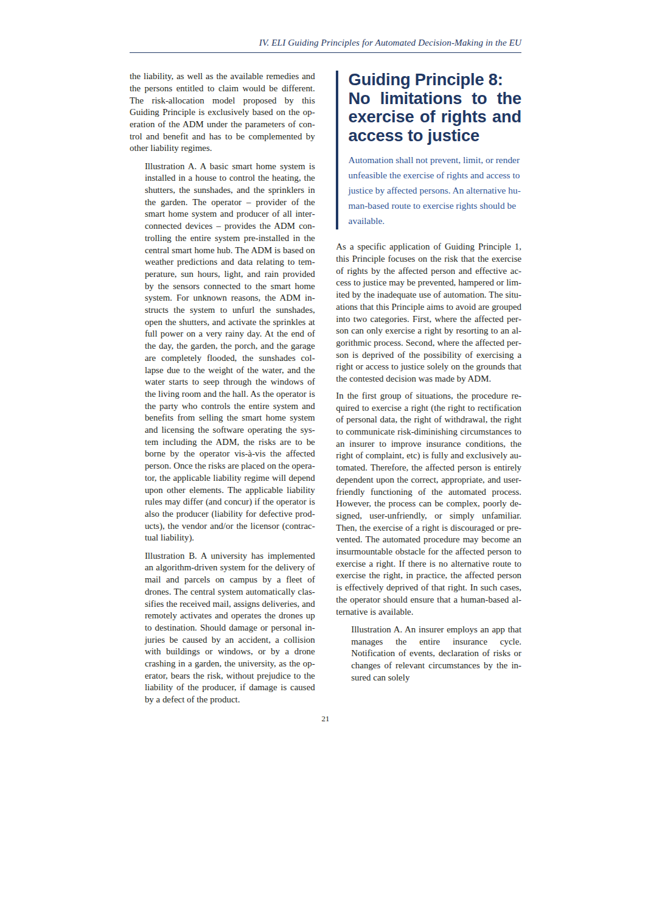IV. ELI Guiding Principles for Automated Decision-Making in the EU
the liability, as well as the available remedies and the persons entitled to claim would be different. The risk-allocation model proposed by this Guiding Principle is exclusively based on the operation of the ADM under the parameters of control and benefit and has to be complemented by other liability regimes.
Illustration A. A basic smart home system is installed in a house to control the heating, the shutters, the sunshades, and the sprinklers in the garden. The operator – provider of the smart home system and producer of all interconnected devices – provides the ADM controlling the entire system pre-installed in the central smart home hub. The ADM is based on weather predictions and data relating to temperature, sun hours, light, and rain provided by the sensors connected to the smart home system. For unknown reasons, the ADM instructs the system to unfurl the sunshades, open the shutters, and activate the sprinkles at full power on a very rainy day. At the end of the day, the garden, the porch, and the garage are completely flooded, the sunshades collapse due to the weight of the water, and the water starts to seep through the windows of the living room and the hall. As the operator is the party who controls the entire system and benefits from selling the smart home system and licensing the software operating the system including the ADM, the risks are to be borne by the operator vis-à-vis the affected person. Once the risks are placed on the operator, the applicable liability regime will depend upon other elements. The applicable liability rules may differ (and concur) if the operator is also the producer (liability for defective products), the vendor and/or the licensor (contractual liability).
Illustration B. A university has implemented an algorithm-driven system for the delivery of mail and parcels on campus by a fleet of drones. The central system automatically classifies the received mail, assigns deliveries, and remotely activates and operates the drones up to destination. Should damage or personal injuries be caused by an accident, a collision with buildings or windows, or by a drone crashing in a garden, the university, as the operator, bears the risk, without prejudice to the liability of the producer, if damage is caused by a defect of the product.
Guiding Principle 8:
No limitations to the exercise of rights and access to justice
Automation shall not prevent, limit, or render unfeasible the exercise of rights and access to justice by affected persons. An alternative human-based route to exercise rights should be available.
As a specific application of Guiding Principle 1, this Principle focuses on the risk that the exercise of rights by the affected person and effective access to justice may be prevented, hampered or limited by the inadequate use of automation. The situations that this Principle aims to avoid are grouped into two categories. First, where the affected person can only exercise a right by resorting to an algorithmic process. Second, where the affected person is deprived of the possibility of exercising a right or access to justice solely on the grounds that the contested decision was made by ADM.
In the first group of situations, the procedure required to exercise a right (the right to rectification of personal data, the right of withdrawal, the right to communicate risk-diminishing circumstances to an insurer to improve insurance conditions, the right of complaint, etc) is fully and exclusively automated. Therefore, the affected person is entirely dependent upon the correct, appropriate, and user-friendly functioning of the automated process. However, the process can be complex, poorly designed, user-unfriendly, or simply unfamiliar. Then, the exercise of a right is discouraged or prevented. The automated procedure may become an insurmountable obstacle for the affected person to exercise a right. If there is no alternative route to exercise the right, in practice, the affected person is effectively deprived of that right. In such cases, the operator should ensure that a human-based alternative is available.
Illustration A. An insurer employs an app that manages the entire insurance cycle. Notification of events, declaration of risks or changes of relevant circumstances by the insured can solely
21